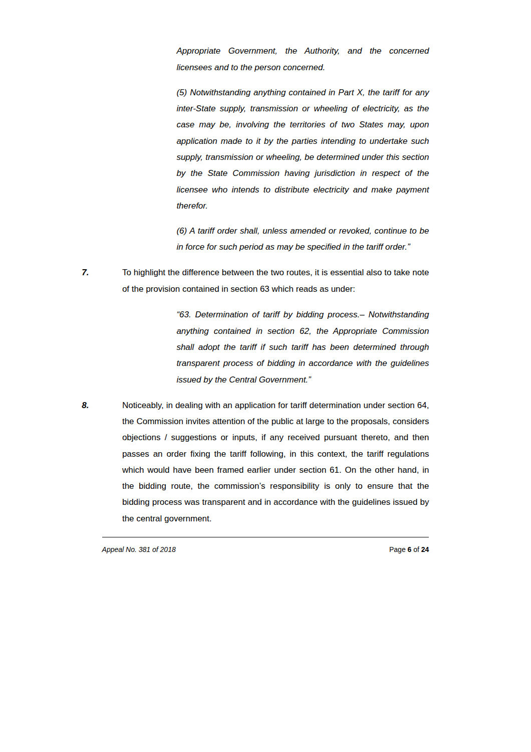Appropriate Government, the Authority, and the concerned licensees and to the person concerned.
(5) Notwithstanding anything contained in Part X, the tariff for any inter-State supply, transmission or wheeling of electricity, as the case may be, involving the territories of two States may, upon application made to it by the parties intending to undertake such supply, transmission or wheeling, be determined under this section by the State Commission having jurisdiction in respect of the licensee who intends to distribute electricity and make payment therefor.
(6) A tariff order shall, unless amended or revoked, continue to be in force for such period as may be specified in the tariff order.”
7. To highlight the difference between the two routes, it is essential also to take note of the provision contained in section 63 which reads as under:
“63. Determination of tariff by bidding process.– Notwithstanding anything contained in section 62, the Appropriate Commission shall adopt the tariff if such tariff has been determined through transparent process of bidding in accordance with the guidelines issued by the Central Government.”
8. Noticeably, in dealing with an application for tariff determination under section 64, the Commission invites attention of the public at large to the proposals, considers objections / suggestions or inputs, if any received pursuant thereto, and then passes an order fixing the tariff following, in this context, the tariff regulations which would have been framed earlier under section 61. On the other hand, in the bidding route, the commission’s responsibility is only to ensure that the bidding process was transparent and in accordance with the guidelines issued by the central government.
Appeal No. 381 of 2018
Page 6 of 24